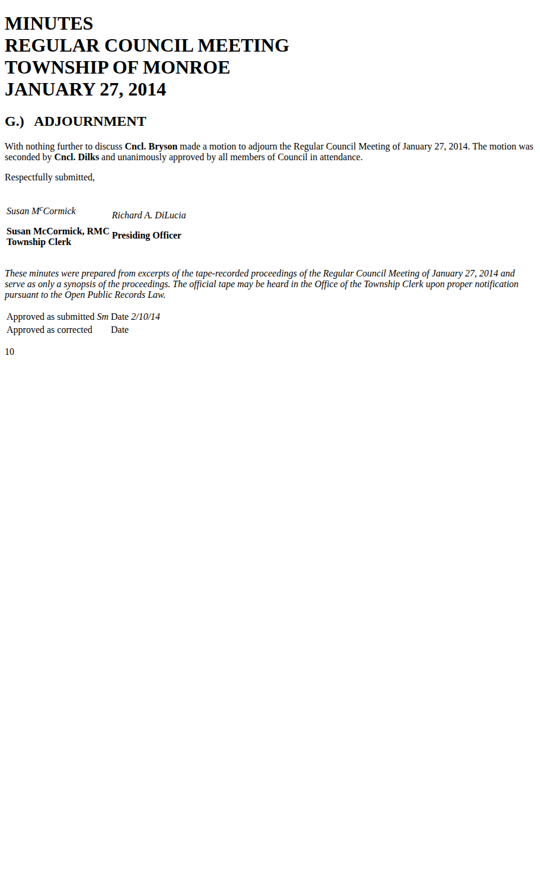MINUTES
REGULAR COUNCIL MEETING
TOWNSHIP OF MONROE
JANUARY 27, 2014
G.) ADJOURNMENT
With nothing further to discuss Cncl. Bryson made a motion to adjourn the Regular Council Meeting of January 27, 2014. The motion was seconded by Cncl. Dilks and unanimously approved by all members of Council in attendance.
Respectfully submitted,
| Susan M c Cormick Susan McCormick, RMC Township Clerk | Richard A. DiLucia Presiding Officer |
These minutes were prepared from excerpts of the tape-recorded proceedings of the Regular Council Meeting of January 27, 2014 and serve as only a synopsis of the proceedings. The official tape may be heard in the Office of the Township Clerk upon proper notification pursuant to the Open Public Records Law.
| Approved as submitted | Sm | Date | 2/10/14 |
| Approved as corrected | | Date | |
10